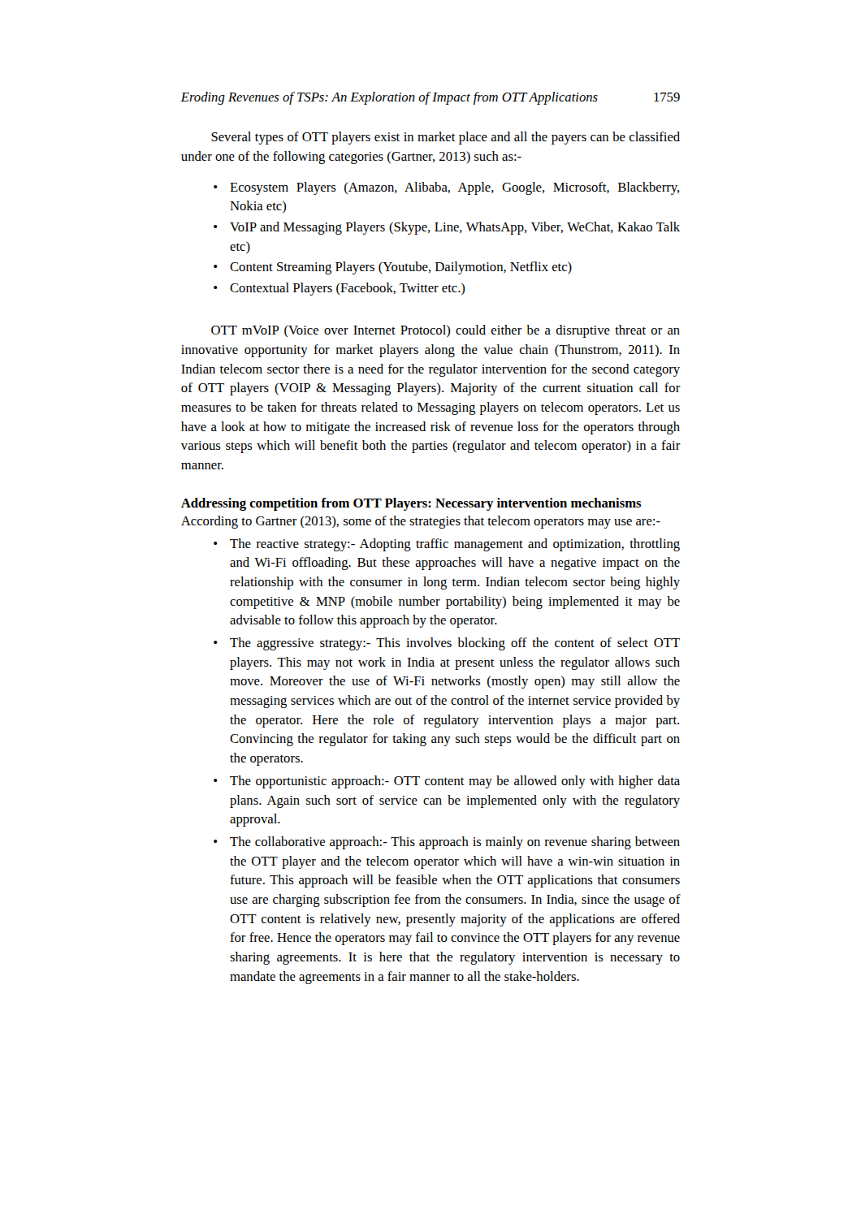Eroding Revenues of TSPs: An Exploration of Impact from OTT Applications 1759
Several types of OTT players exist in market place and all the payers can be classified under one of the following categories (Gartner, 2013) such as:-
Ecosystem Players (Amazon, Alibaba, Apple, Google, Microsoft, Blackberry, Nokia etc)
VoIP and Messaging Players (Skype, Line, WhatsApp, Viber, WeChat, Kakao Talk etc)
Content Streaming Players (Youtube, Dailymotion, Netflix etc)
Contextual Players (Facebook, Twitter etc.)
OTT mVoIP (Voice over Internet Protocol) could either be a disruptive threat or an innovative opportunity for market players along the value chain (Thunstrom, 2011). In Indian telecom sector there is a need for the regulator intervention for the second category of OTT players (VOIP & Messaging Players). Majority of the current situation call for measures to be taken for threats related to Messaging players on telecom operators. Let us have a look at how to mitigate the increased risk of revenue loss for the operators through various steps which will benefit both the parties (regulator and telecom operator) in a fair manner.
Addressing competition from OTT Players: Necessary intervention mechanisms
According to Gartner (2013), some of the strategies that telecom operators may use are:-
The reactive strategy:- Adopting traffic management and optimization, throttling and Wi-Fi offloading. But these approaches will have a negative impact on the relationship with the consumer in long term. Indian telecom sector being highly competitive & MNP (mobile number portability) being implemented it may be advisable to follow this approach by the operator.
The aggressive strategy:- This involves blocking off the content of select OTT players. This may not work in India at present unless the regulator allows such move. Moreover the use of Wi-Fi networks (mostly open) may still allow the messaging services which are out of the control of the internet service provided by the operator. Here the role of regulatory intervention plays a major part. Convincing the regulator for taking any such steps would be the difficult part on the operators.
The opportunistic approach:- OTT content may be allowed only with higher data plans. Again such sort of service can be implemented only with the regulatory approval.
The collaborative approach:- This approach is mainly on revenue sharing between the OTT player and the telecom operator which will have a win-win situation in future. This approach will be feasible when the OTT applications that consumers use are charging subscription fee from the consumers. In India, since the usage of OTT content is relatively new, presently majority of the applications are offered for free. Hence the operators may fail to convince the OTT players for any revenue sharing agreements. It is here that the regulatory intervention is necessary to mandate the agreements in a fair manner to all the stake-holders.